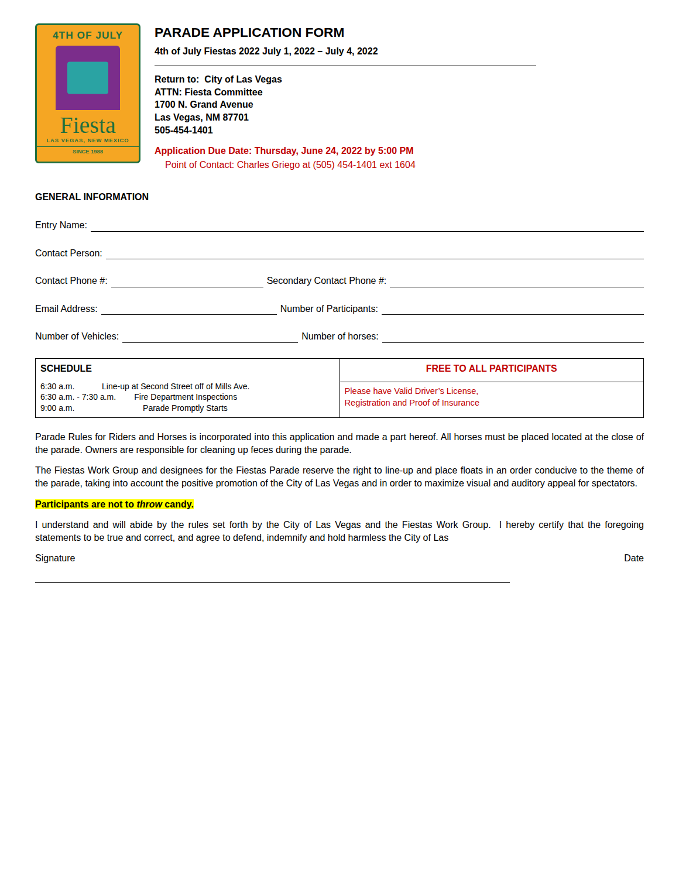4TH OF JULY
Fiesta
LAS VEGAS, NEW MEXICO
SINCE 1988
PARADE APPLICATION FORM
4th of July Fiestas 2022 July 1, 2022 – July 4, 2022
Return to: City of Las Vegas
ATTN: Fiesta Committee
1700 N. Grand Avenue
Las Vegas, NM 87701
505-454-1401
Application Due Date: Thursday, June 24, 2022 by 5:00 PM
Point of Contact: Charles Griego at (505) 454-1401 ext 1604
GENERAL INFORMATION
Entry Name:
Contact Person:
Contact Phone #: Secondary Contact Phone #:
Email Address: Number of Participants:
Number of Vehicles: Number of horses:
| SCHEDULE 6:30 a.m. Line-up at Second Street off of Mills Ave. 6:30 a.m. - 7:30 a.m. Fire Department Inspections 9:00 a.m. Parade Promptly Starts | FREE TO ALL PARTICIPANTS |
| Please have Valid Driver’s License, Registration and Proof of Insurance |
Parade Rules for Riders and Horses is incorporated into this application and made a part hereof. All horses must be placed located at the close of the parade. Owners are responsible for cleaning up feces during the parade.
The Fiestas Work Group and designees for the Fiestas Parade reserve the right to line-up and place floats in an order conducive to the theme of the parade, taking into account the positive promotion of the City of Las Vegas and in order to maximize visual and auditory appeal for spectators.
Participants are not to throw candy.
I understand and will abide by the rules set forth by the City of Las Vegas and the Fiestas Work Group. I hereby certify that the foregoing statements to be true and correct, and agree to defend, indemnify and hold harmless the City of Las
Signature Date